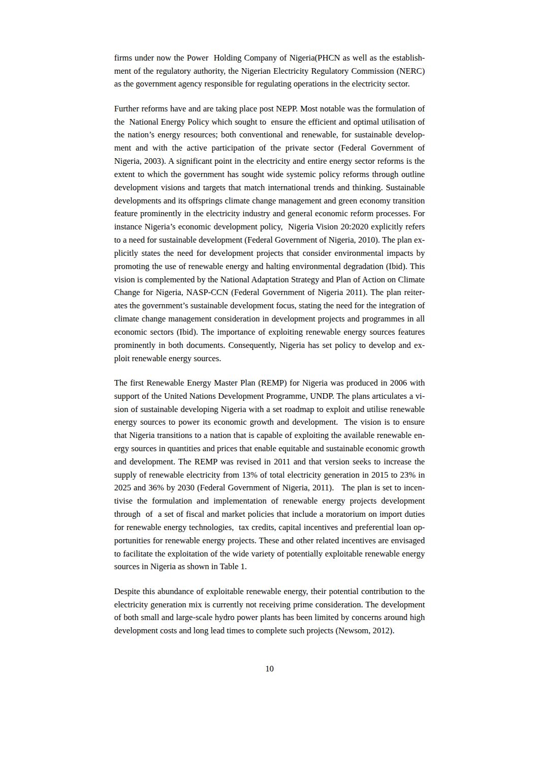firms under now the Power Holding Company of Nigeria(PHCN as well as the establishment of the regulatory authority, the Nigerian Electricity Regulatory Commission (NERC) as the government agency responsible for regulating operations in the electricity sector.
Further reforms have and are taking place post NEPP. Most notable was the formulation of the National Energy Policy which sought to ensure the efficient and optimal utilisation of the nation’s energy resources; both conventional and renewable, for sustainable development and with the active participation of the private sector (Federal Government of Nigeria, 2003). A significant point in the electricity and entire energy sector reforms is the extent to which the government has sought wide systemic policy reforms through outline development visions and targets that match international trends and thinking. Sustainable developments and its offsprings climate change management and green economy transition feature prominently in the electricity industry and general economic reform processes. For instance Nigeria’s economic development policy, Nigeria Vision 20:2020 explicitly refers to a need for sustainable development (Federal Government of Nigeria, 2010). The plan explicitly states the need for development projects that consider environmental impacts by promoting the use of renewable energy and halting environmental degradation (Ibid). This vision is complemented by the National Adaptation Strategy and Plan of Action on Climate Change for Nigeria, NASP-CCN (Federal Government of Nigeria 2011). The plan reiterates the government’s sustainable development focus, stating the need for the integration of climate change management consideration in development projects and programmes in all economic sectors (Ibid). The importance of exploiting renewable energy sources features prominently in both documents. Consequently, Nigeria has set policy to develop and exploit renewable energy sources.
The first Renewable Energy Master Plan (REMP) for Nigeria was produced in 2006 with support of the United Nations Development Programme, UNDP. The plans articulates a vision of sustainable developing Nigeria with a set roadmap to exploit and utilise renewable energy sources to power its economic growth and development. The vision is to ensure that Nigeria transitions to a nation that is capable of exploiting the available renewable energy sources in quantities and prices that enable equitable and sustainable economic growth and development. The REMP was revised in 2011 and that version seeks to increase the supply of renewable electricity from 13% of total electricity generation in 2015 to 23% in 2025 and 36% by 2030 (Federal Government of Nigeria, 2011). The plan is set to incentivise the formulation and implementation of renewable energy projects development through of a set of fiscal and market policies that include a moratorium on import duties for renewable energy technologies, tax credits, capital incentives and preferential loan opportunities for renewable energy projects. These and other related incentives are envisaged to facilitate the exploitation of the wide variety of potentially exploitable renewable energy sources in Nigeria as shown in Table 1.
Despite this abundance of exploitable renewable energy, their potential contribution to the electricity generation mix is currently not receiving prime consideration. The development of both small and large-scale hydro power plants has been limited by concerns around high development costs and long lead times to complete such projects (Newsom, 2012).
10